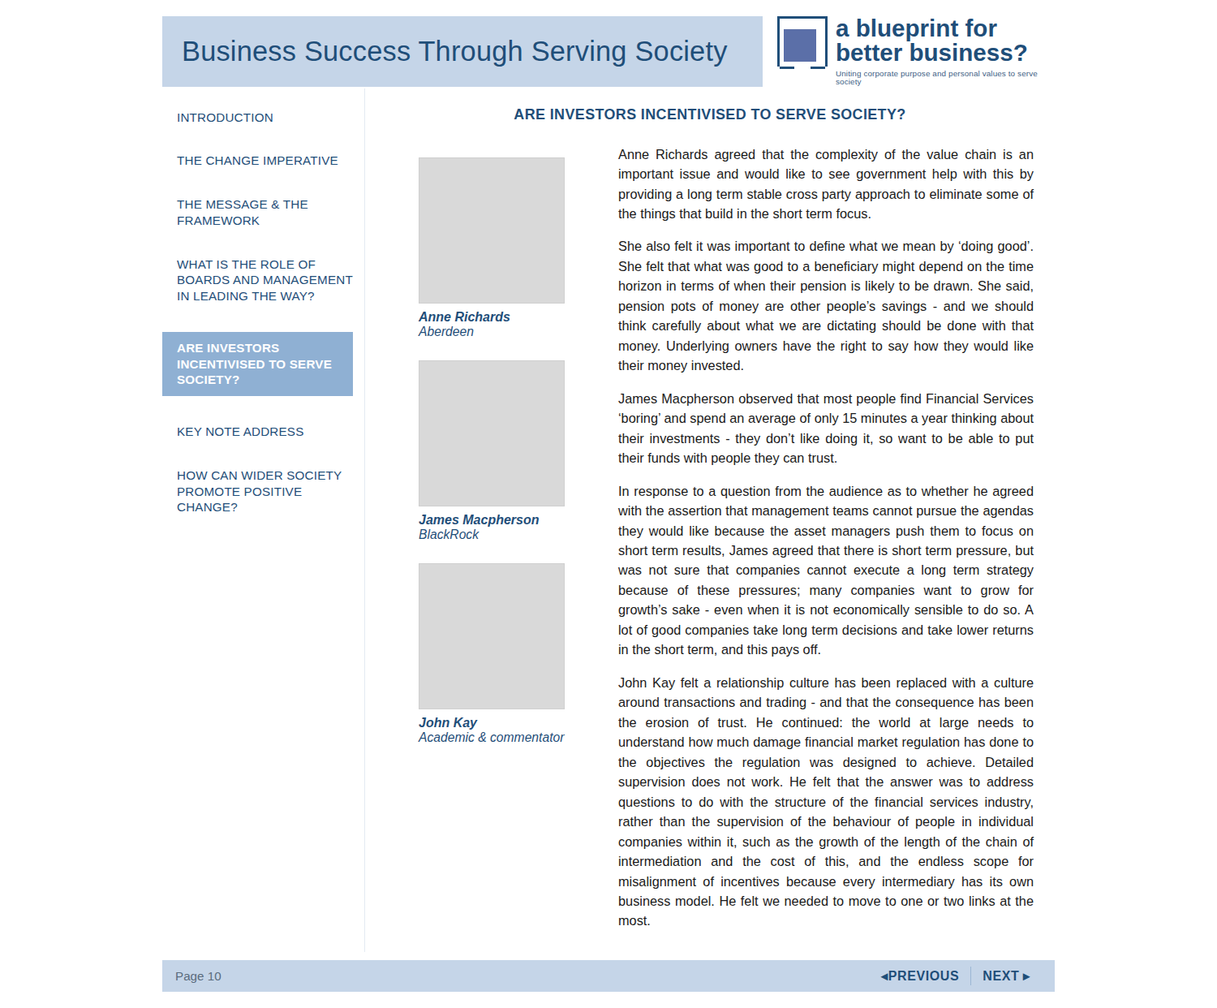Business Success Through Serving Society
a blueprint for better business? Uniting corporate purpose and personal values to serve society
INTRODUCTION
THE CHANGE IMPERATIVE
THE MESSAGE & THE FRAMEWORK
WHAT IS THE ROLE OF BOARDS AND MANAGEMENT IN LEADING THE WAY?
ARE INVESTORS INCENTIVISED TO SERVE SOCIETY?
KEY NOTE ADDRESS
HOW CAN WIDER SOCIETY PROMOTE POSITIVE CHANGE?
ARE INVESTORS INCENTIVISED TO SERVE SOCIETY?
Anne Richards
Aberdeen
James Macpherson
BlackRock
John Kay
Academic & commentator
Anne Richards agreed that the complexity of the value chain is an important issue and would like to see government help with this by providing a long term stable cross party approach to eliminate some of the things that build in the short term focus.
She also felt it was important to define what we mean by ‘doing good’. She felt that what was good to a beneficiary might depend on the time horizon in terms of when their pension is likely to be drawn. She said, pension pots of money are other people’s savings - and we should think carefully about what we are dictating should be done with that money. Underlying owners have the right to say how they would like their money invested.
James Macpherson observed that most people find Financial Services ‘boring’ and spend an average of only 15 minutes a year thinking about their investments - they don’t like doing it, so want to be able to put their funds with people they can trust.
In response to a question from the audience as to whether he agreed with the assertion that management teams cannot pursue the agendas they would like because the asset managers push them to focus on short term results, James agreed that there is short term pressure, but was not sure that companies cannot execute a long term strategy because of these pressures; many companies want to grow for growth’s sake - even when it is not economically sensible to do so. A lot of good companies take long term decisions and take lower returns in the short term, and this pays off.
John Kay felt a relationship culture has been replaced with a culture around transactions and trading - and that the consequence has been the erosion of trust. He continued: the world at large needs to understand how much damage financial market regulation has done to the objectives the regulation was designed to achieve. Detailed supervision does not work. He felt that the answer was to address questions to do with the structure of the financial services industry, rather than the supervision of the behaviour of people in individual companies within it, such as the growth of the length of the chain of intermediation and the cost of this, and the endless scope for misalignment of incentives because every intermediary has its own business model. He felt we needed to move to one or two links at the most.
Page 10
◂PREVIOUS NEXT ▸